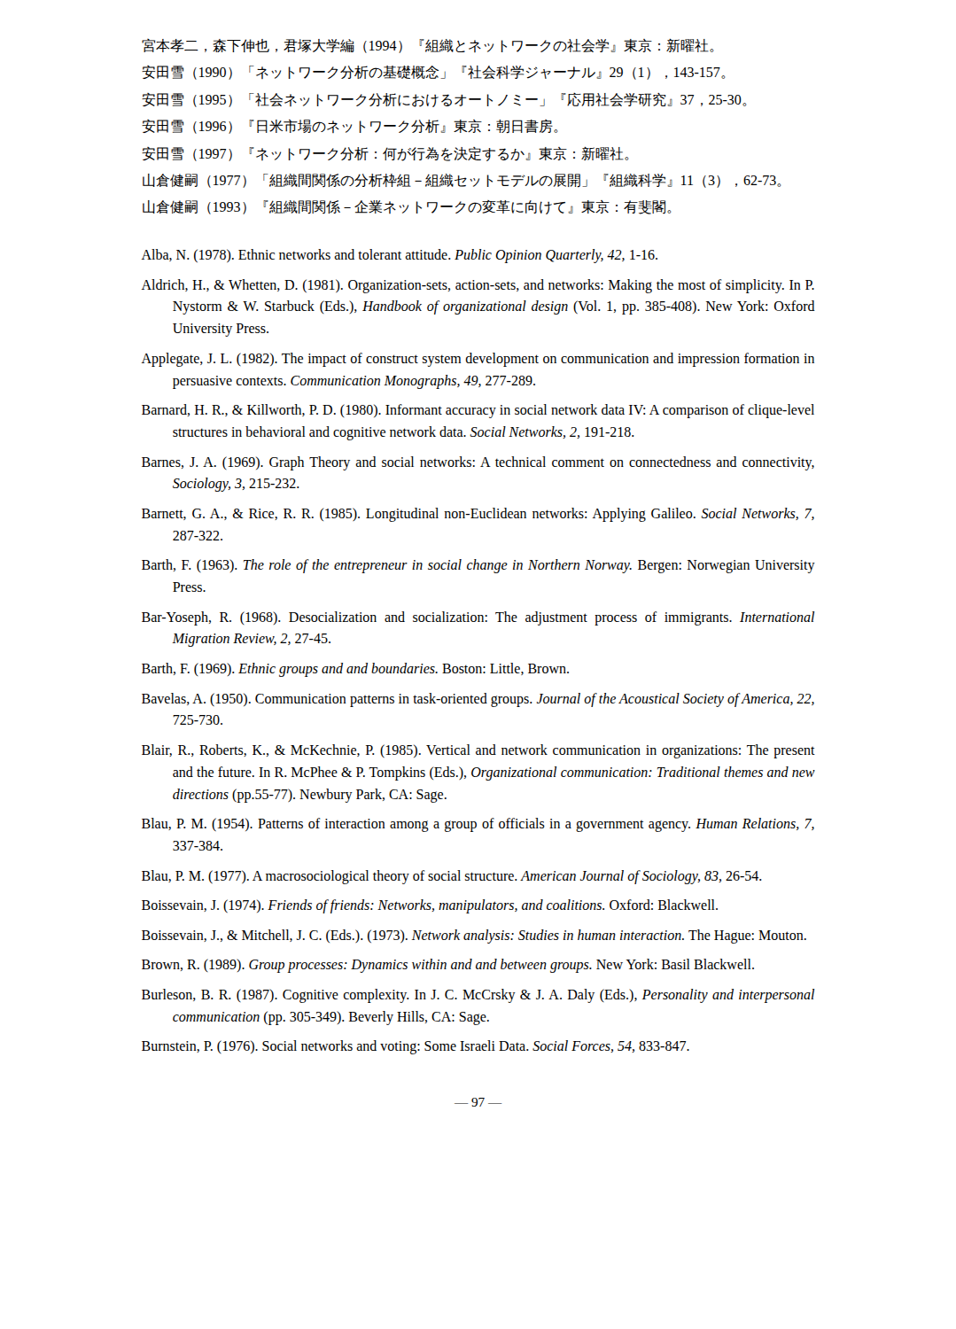宮本孝二，森下伸也，君塚大学編（1994）『組織とネットワークの社会学』東京：新曜社。
安田雪（1990）「ネットワーク分析の基礎概念」『社会科学ジャーナル』29（1），143-157。
安田雪（1995）「社会ネットワーク分析におけるオートノミー」『応用社会学研究』37，25-30。
安田雪（1996）『日米市場のネットワーク分析』東京：朝日書房。
安田雪（1997）『ネットワーク分析：何が行為を決定するか』東京：新曜社。
山倉健嗣（1977）「組織間関係の分析枠組－組織セットモデルの展開」『組織科学』11（3），62-73。
山倉健嗣（1993）『組織間関係－企業ネットワークの変革に向けて』東京：有斐閣。
Alba, N. (1978). Ethnic networks and tolerant attitude. Public Opinion Quarterly, 42, 1-16.
Aldrich, H., & Whetten, D. (1981). Organization-sets, action-sets, and networks: Making the most of simplicity. In P. Nystorm & W. Starbuck (Eds.), Handbook of organizational design (Vol. 1, pp. 385-408). New York: Oxford University Press.
Applegate, J. L. (1982). The impact of construct system development on communication and impression formation in persuasive contexts. Communication Monographs, 49, 277-289.
Barnard, H. R., & Killworth, P. D. (1980). Informant accuracy in social network data IV: A comparison of clique-level structures in behavioral and cognitive network data. Social Networks, 2, 191-218.
Barnes, J. A. (1969). Graph Theory and social networks: A technical comment on connectedness and connectivity, Sociology, 3, 215-232.
Barnett, G. A., & Rice, R. R. (1985). Longitudinal non-Euclidean networks: Applying Galileo. Social Networks, 7, 287-322.
Barth, F. (1963). The role of the entrepreneur in social change in Northern Norway. Bergen: Norwegian University Press.
Bar-Yoseph, R. (1968). Desocialization and socialization: The adjustment process of immigrants. International Migration Review, 2, 27-45.
Barth, F. (1969). Ethnic groups and and boundaries. Boston: Little, Brown.
Bavelas, A. (1950). Communication patterns in task-oriented groups. Journal of the Acoustical Society of America, 22, 725-730.
Blair, R., Roberts, K., & McKechnie, P. (1985). Vertical and network communication in organizations: The present and the future. In R. McPhee & P. Tompkins (Eds.), Organizational communication: Traditional themes and new directions (pp.55-77). Newbury Park, CA: Sage.
Blau, P. M. (1954). Patterns of interaction among a group of officials in a government agency. Human Relations, 7, 337-384.
Blau, P. M. (1977). A macrosociological theory of social structure. American Journal of Sociology, 83, 26-54.
Boissevain, J. (1974). Friends of friends: Networks, manipulators, and coalitions. Oxford: Blackwell.
Boissevain, J., & Mitchell, J. C. (Eds.). (1973). Network analysis: Studies in human interaction. The Hague: Mouton.
Brown, R. (1989). Group processes: Dynamics within and and between groups. New York: Basil Blackwell.
Burleson, B. R. (1987). Cognitive complexity. In J. C. McCrsky & J. A. Daly (Eds.), Personality and interpersonal communication (pp. 305-349). Beverly Hills, CA: Sage.
Burnstein, P. (1976). Social networks and voting: Some Israeli Data. Social Forces, 54, 833-847.
― 97 ―